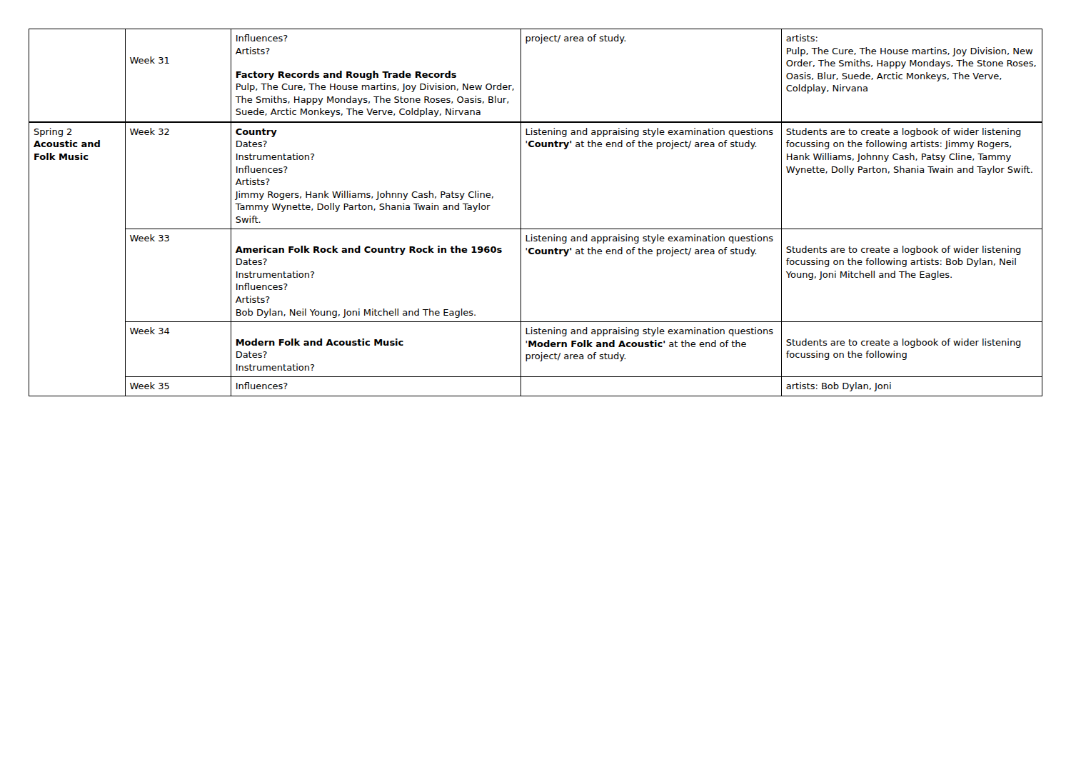| | Week 31 | Influences? Artists? Factory Records and Rough Trade Records Pulp, The Cure, The House martins, Joy Division, New Order, The Smiths, Happy Mondays, The Stone Roses, Oasis, Blur, Suede, Arctic Monkeys, The Verve, Coldplay, Nirvana | project/ area of study. | artists: Pulp, The Cure, The House martins, Joy Division, New Order, The Smiths, Happy Mondays, The Stone Roses, Oasis, Blur, Suede, Arctic Monkeys, The Verve, Coldplay, Nirvana |
| Spring 2 Acoustic and Folk Music | Week 32 | Country Dates? Instrumentation? Influences? Artists? Jimmy Rogers, Hank Williams, Johnny Cash, Patsy Cline, Tammy Wynette, Dolly Parton, Shania Twain and Taylor Swift. | Listening and appraising style examination questions ' Country' at the end of the project/ area of study. | Students are to create a logbook of wider listening focussing on the following artists: Jimmy Rogers, Hank Williams, Johnny Cash, Patsy Cline, Tammy Wynette, Dolly Parton, Shania Twain and Taylor Swift. |
| Week 33 | American Folk Rock and Country Rock in the 1960s Dates? Instrumentation? Influences? Artists? Bob Dylan, Neil Young, Joni Mitchell and The Eagles. | Listening and appraising style examination questions ' Country' at the end of the project/ area of study. | Students are to create a logbook of wider listening focussing on the following artists: Bob Dylan, Neil Young, Joni Mitchell and The Eagles. |
| Week 34 | Modern Folk and Acoustic Music Dates? Instrumentation? | Listening and appraising style examination questions ' Modern Folk and Acoustic' at the end of the project/ area of study. | Students are to create a logbook of wider listening focussing on the following |
| Week 35 | Influences? | | artists: Bob Dylan, Joni |